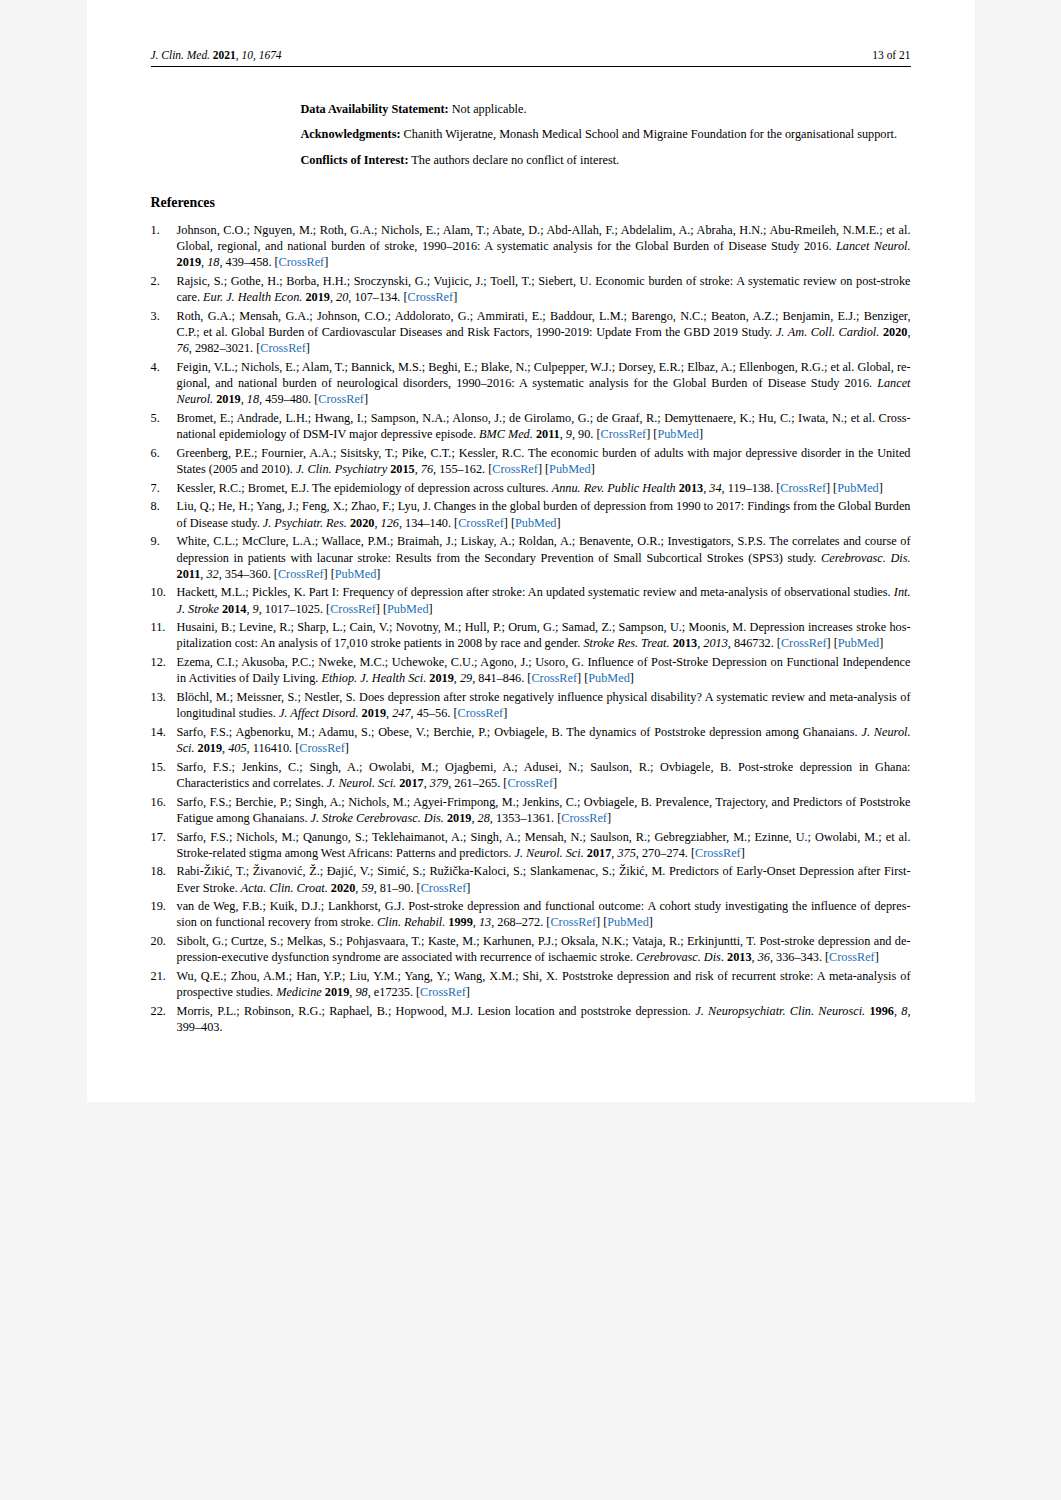J. Clin. Med. 2021, 10, 1674 13 of 21
Data Availability Statement: Not applicable.
Acknowledgments: Chanith Wijeratne, Monash Medical School and Migraine Foundation for the organisational support.
Conflicts of Interest: The authors declare no conflict of interest.
References
Johnson, C.O.; Nguyen, M.; Roth, G.A.; Nichols, E.; Alam, T.; Abate, D.; Abd-Allah, F.; Abdelalim, A.; Abraha, H.N.; Abu-Rmeileh, N.M.E.; et al. Global, regional, and national burden of stroke, 1990–2016: A systematic analysis for the Global Burden of Disease Study 2016. Lancet Neurol. 2019, 18, 439–458. [CrossRef]
Rajsic, S.; Gothe, H.; Borba, H.H.; Sroczynski, G.; Vujicic, J.; Toell, T.; Siebert, U. Economic burden of stroke: A systematic review on post-stroke care. Eur. J. Health Econ. 2019, 20, 107–134. [CrossRef]
Roth, G.A.; Mensah, G.A.; Johnson, C.O.; Addolorato, G.; Ammirati, E.; Baddour, L.M.; Barengo, N.C.; Beaton, A.Z.; Benjamin, E.J.; Benziger, C.P.; et al. Global Burden of Cardiovascular Diseases and Risk Factors, 1990-2019: Update From the GBD 2019 Study. J. Am. Coll. Cardiol. 2020, 76, 2982–3021. [CrossRef]
Feigin, V.L.; Nichols, E.; Alam, T.; Bannick, M.S.; Beghi, E.; Blake, N.; Culpepper, W.J.; Dorsey, E.R.; Elbaz, A.; Ellenbogen, R.G.; et al. Global, regional, and national burden of neurological disorders, 1990–2016: A systematic analysis for the Global Burden of Disease Study 2016. Lancet Neurol. 2019, 18, 459–480. [CrossRef]
Bromet, E.; Andrade, L.H.; Hwang, I.; Sampson, N.A.; Alonso, J.; de Girolamo, G.; de Graaf, R.; Demyttenaere, K.; Hu, C.; Iwata, N.; et al. Cross-national epidemiology of DSM-IV major depressive episode. BMC Med. 2011, 9, 90. [CrossRef] [PubMed]
Greenberg, P.E.; Fournier, A.A.; Sisitsky, T.; Pike, C.T.; Kessler, R.C. The economic burden of adults with major depressive disorder in the United States (2005 and 2010). J. Clin. Psychiatry 2015, 76, 155–162. [CrossRef] [PubMed]
Kessler, R.C.; Bromet, E.J. The epidemiology of depression across cultures. Annu. Rev. Public Health 2013, 34, 119–138. [CrossRef] [PubMed]
Liu, Q.; He, H.; Yang, J.; Feng, X.; Zhao, F.; Lyu, J. Changes in the global burden of depression from 1990 to 2017: Findings from the Global Burden of Disease study. J. Psychiatr. Res. 2020, 126, 134–140. [CrossRef] [PubMed]
White, C.L.; McClure, L.A.; Wallace, P.M.; Braimah, J.; Liskay, A.; Roldan, A.; Benavente, O.R.; Investigators, S.P.S. The correlates and course of depression in patients with lacunar stroke: Results from the Secondary Prevention of Small Subcortical Strokes (SPS3) study. Cerebrovasc. Dis. 2011, 32, 354–360. [CrossRef] [PubMed]
Hackett, M.L.; Pickles, K. Part I: Frequency of depression after stroke: An updated systematic review and meta-analysis of observational studies. Int. J. Stroke 2014, 9, 1017–1025. [CrossRef] [PubMed]
Husaini, B.; Levine, R.; Sharp, L.; Cain, V.; Novotny, M.; Hull, P.; Orum, G.; Samad, Z.; Sampson, U.; Moonis, M. Depression increases stroke hospitalization cost: An analysis of 17,010 stroke patients in 2008 by race and gender. Stroke Res. Treat. 2013, 2013, 846732. [CrossRef] [PubMed]
Ezema, C.I.; Akusoba, P.C.; Nweke, M.C.; Uchewoke, C.U.; Agono, J.; Usoro, G. Influence of Post-Stroke Depression on Functional Independence in Activities of Daily Living. Ethiop. J. Health Sci. 2019, 29, 841–846. [CrossRef] [PubMed]
Blöchl, M.; Meissner, S.; Nestler, S. Does depression after stroke negatively influence physical disability? A systematic review and meta-analysis of longitudinal studies. J. Affect Disord. 2019, 247, 45–56. [CrossRef]
Sarfo, F.S.; Agbenorku, M.; Adamu, S.; Obese, V.; Berchie, P.; Ovbiagele, B. The dynamics of Poststroke depression among Ghanaians. J. Neurol. Sci. 2019, 405, 116410. [CrossRef]
Sarfo, F.S.; Jenkins, C.; Singh, A.; Owolabi, M.; Ojagbemi, A.; Adusei, N.; Saulson, R.; Ovbiagele, B. Post-stroke depression in Ghana: Characteristics and correlates. J. Neurol. Sci. 2017, 379, 261–265. [CrossRef]
Sarfo, F.S.; Berchie, P.; Singh, A.; Nichols, M.; Agyei-Frimpong, M.; Jenkins, C.; Ovbiagele, B. Prevalence, Trajectory, and Predictors of Poststroke Fatigue among Ghanaians. J. Stroke Cerebrovasc. Dis. 2019, 28, 1353–1361. [CrossRef]
Sarfo, F.S.; Nichols, M.; Qanungo, S.; Teklehaimanot, A.; Singh, A.; Mensah, N.; Saulson, R.; Gebregziabher, M.; Ezinne, U.; Owolabi, M.; et al. Stroke-related stigma among West Africans: Patterns and predictors. J. Neurol. Sci. 2017, 375, 270–274. [CrossRef]
Rabi-Žikić, T.; Živanović, Ž.; Đajić, V.; Simić, S.; Ružička-Kaloci, S.; Slankamenac, S.; Žikić, M. Predictors of Early-Onset Depression after First-Ever Stroke. Acta. Clin. Croat. 2020, 59, 81–90. [CrossRef]
van de Weg, F.B.; Kuik, D.J.; Lankhorst, G.J. Post-stroke depression and functional outcome: A cohort study investigating the influence of depression on functional recovery from stroke. Clin. Rehabil. 1999, 13, 268–272. [CrossRef] [PubMed]
Sibolt, G.; Curtze, S.; Melkas, S.; Pohjasvaara, T.; Kaste, M.; Karhunen, P.J.; Oksala, N.K.; Vataja, R.; Erkinjuntti, T. Post-stroke depression and depression-executive dysfunction syndrome are associated with recurrence of ischaemic stroke. Cerebrovasc. Dis. 2013, 36, 336–343. [CrossRef]
Wu, Q.E.; Zhou, A.M.; Han, Y.P.; Liu, Y.M.; Yang, Y.; Wang, X.M.; Shi, X. Poststroke depression and risk of recurrent stroke: A meta-analysis of prospective studies. Medicine 2019, 98, e17235. [CrossRef]
Morris, P.L.; Robinson, R.G.; Raphael, B.; Hopwood, M.J. Lesion location and poststroke depression. J. Neuropsychiatr. Clin. Neurosci. 1996, 8, 399–403.